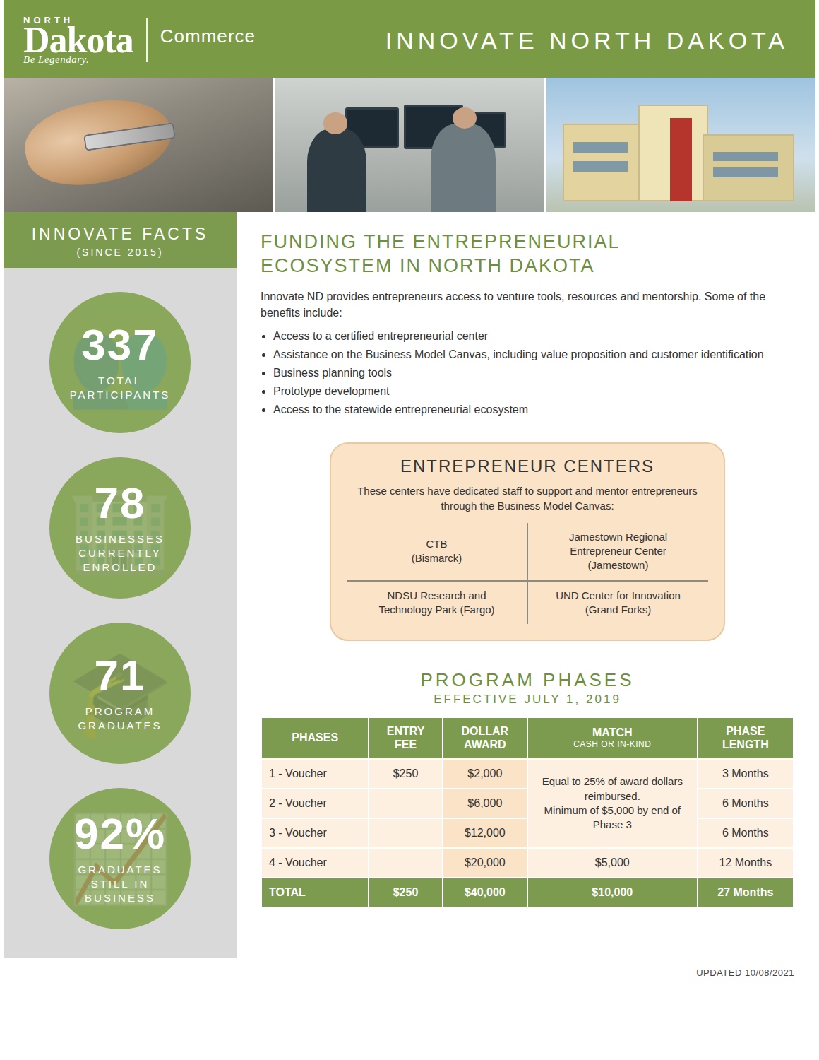NORTH Dakota Be Legendary.
Commerce
INNOVATE NORTH DAKOTA
INNOVATE FACTS
(SINCE 2015)
👥
337
TOTAL
PARTICIPANTS
🏢
78
BUSINESSES
CURRENTLY
ENROLLED
🎓
71
PROGRAM
GRADUATES
📈
92%
GRADUATES
STILL IN
BUSINESS
FUNDING THE ENTREPRENEURIAL
ECOSYSTEM IN NORTH DAKOTA
Innovate ND provides entrepreneurs access to venture tools, resources and mentorship. Some of the benefits include:
Access to a certified entrepreneurial center
Assistance on the Business Model Canvas, including value proposition and customer identification
Business planning tools
Prototype development
Access to the statewide entrepreneurial ecosystem
ENTREPRENEUR CENTERS
These centers have dedicated staff to support and mentor entrepreneurs through the Business Model Canvas:
| CTB (Bismarck) | Jamestown Regional Entrepreneur Center (Jamestown) |
| NDSU Research and Technology Park (Fargo) | UND Center for Innovation (Grand Forks) |
PROGRAM PHASES
EFFECTIVE JULY 1, 2019
| PHASES | ENTRY FEE | DOLLAR AWARD | MATCH CASH OR IN-KIND | PHASE LENGTH |
| --- | --- | --- | --- | --- |
| 1 - Voucher | $250 | $2,000 | Equal to 25% of award dollars reimbursed. Minimum of $5,000 by end of Phase 3 | 3 Months |
| 2 - Voucher | | $6,000 | 6 Months |
| 3 - Voucher | | $12,000 | 6 Months |
| 4 - Voucher | | $20,000 | $5,000 | 12 Months |
| TOTAL | $250 | $40,000 | $10,000 | 27 Months |
UPDATED 10/08/2021